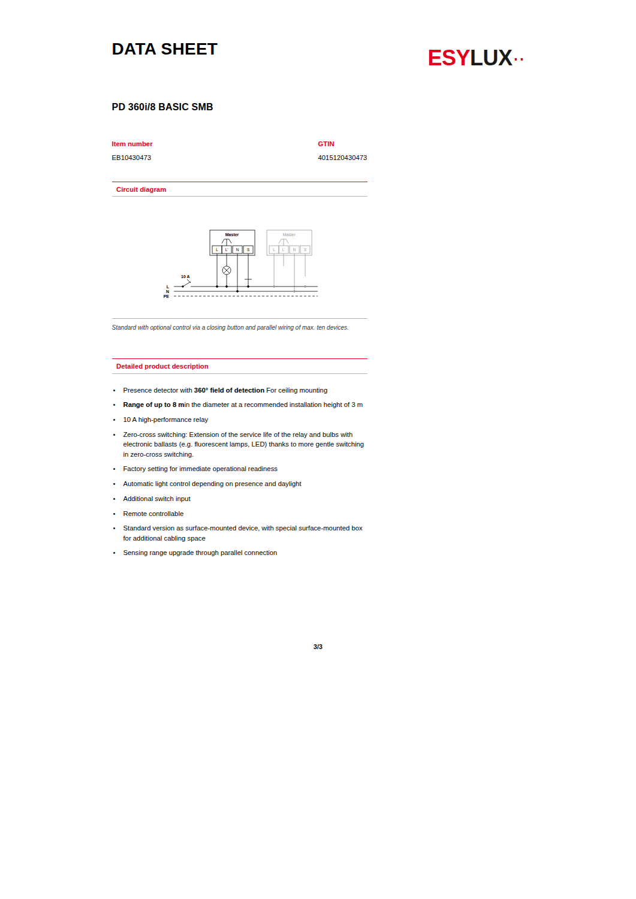DATA SHEET
ESY LUX··
PD 360i/8 BASIC SMB
| Item number | GTIN |
| --- | --- |
| EB10430473 | 4015120430473 |
Circuit diagram
Master L L' N S Master L L' N S 10 A L N PE
Standard with optional control via a closing button and parallel wiring of max. ten devices.
Detailed product description
Presence detector with 360° field of detection For ceiling mounting
Range of up to 8 min the diameter at a recommended installation height of 3 m
10 A high-performance relay
Zero-cross switching: Extension of the service life of the relay and bulbs with electronic ballasts (e.g. fluorescent lamps, LED) thanks to more gentle switching in zero-cross switching.
Factory setting for immediate operational readiness
Automatic light control depending on presence and daylight
Additional switch input
Remote controllable
Standard version as surface-mounted device, with special surface-mounted box for additional cabling space
Sensing range upgrade through parallel connection
3/3